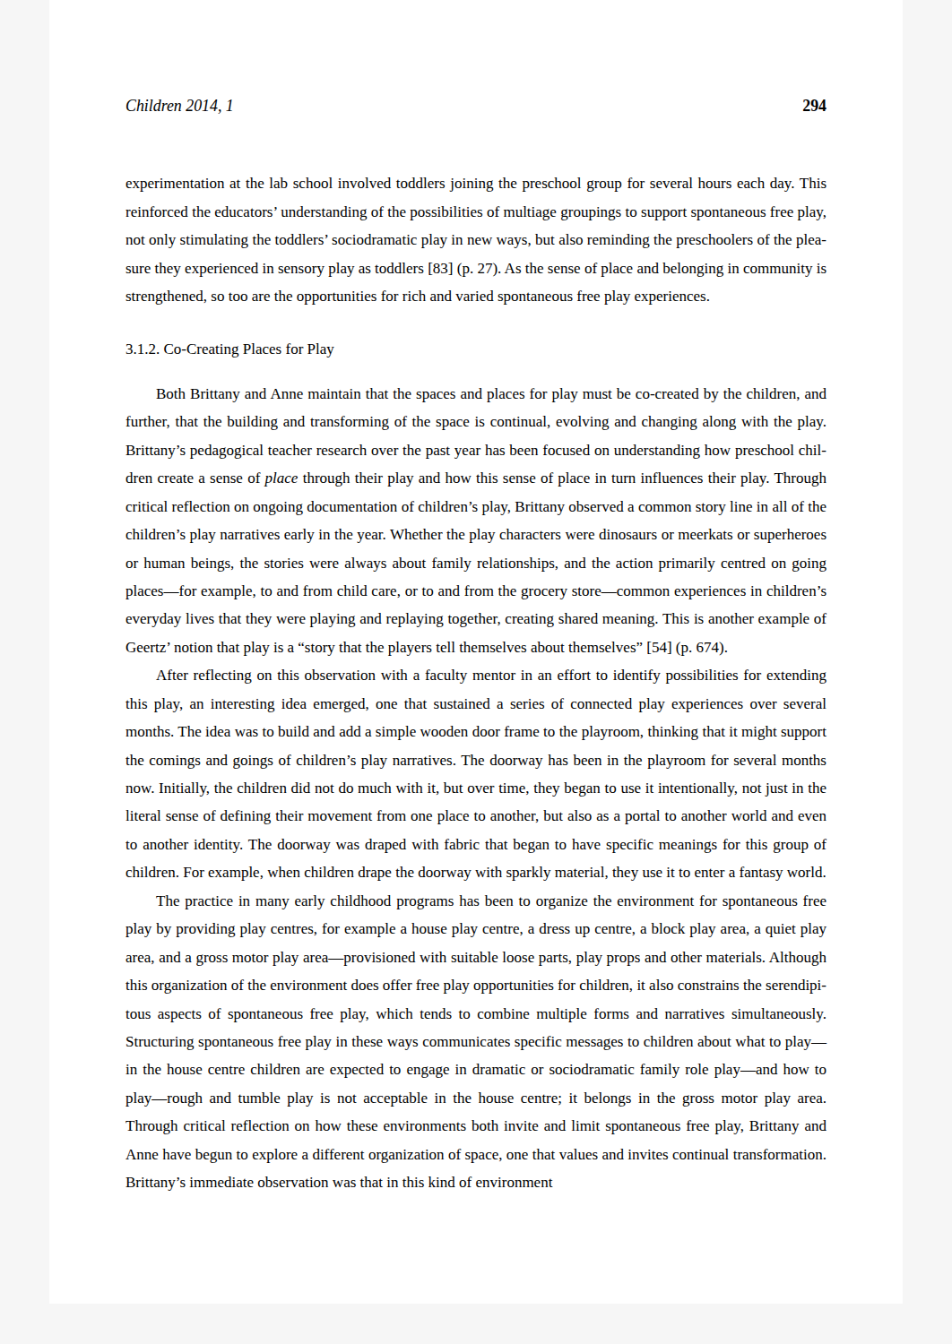Children 2014, 1
294
experimentation at the lab school involved toddlers joining the preschool group for several hours each day. This reinforced the educators’ understanding of the possibilities of multiage groupings to support spontaneous free play, not only stimulating the toddlers’ sociodramatic play in new ways, but also reminding the preschoolers of the pleasure they experienced in sensory play as toddlers [83] (p. 27). As the sense of place and belonging in community is strengthened, so too are the opportunities for rich and varied spontaneous free play experiences.
3.1.2. Co-Creating Places for Play
Both Brittany and Anne maintain that the spaces and places for play must be co-created by the children, and further, that the building and transforming of the space is continual, evolving and changing along with the play. Brittany’s pedagogical teacher research over the past year has been focused on understanding how preschool children create a sense of place through their play and how this sense of place in turn influences their play. Through critical reflection on ongoing documentation of children’s play, Brittany observed a common story line in all of the children’s play narratives early in the year. Whether the play characters were dinosaurs or meerkats or superheroes or human beings, the stories were always about family relationships, and the action primarily centred on going places—for example, to and from child care, or to and from the grocery store—common experiences in children’s everyday lives that they were playing and replaying together, creating shared meaning. This is another example of Geertz’ notion that play is a “story that the players tell themselves about themselves” [54] (p. 674).
After reflecting on this observation with a faculty mentor in an effort to identify possibilities for extending this play, an interesting idea emerged, one that sustained a series of connected play experiences over several months. The idea was to build and add a simple wooden door frame to the playroom, thinking that it might support the comings and goings of children’s play narratives. The doorway has been in the playroom for several months now. Initially, the children did not do much with it, but over time, they began to use it intentionally, not just in the literal sense of defining their movement from one place to another, but also as a portal to another world and even to another identity. The doorway was draped with fabric that began to have specific meanings for this group of children. For example, when children drape the doorway with sparkly material, they use it to enter a fantasy world.
The practice in many early childhood programs has been to organize the environment for spontaneous free play by providing play centres, for example a house play centre, a dress up centre, a block play area, a quiet play area, and a gross motor play area—provisioned with suitable loose parts, play props and other materials. Although this organization of the environment does offer free play opportunities for children, it also constrains the serendipitous aspects of spontaneous free play, which tends to combine multiple forms and narratives simultaneously. Structuring spontaneous free play in these ways communicates specific messages to children about what to play—in the house centre children are expected to engage in dramatic or sociodramatic family role play—and how to play—rough and tumble play is not acceptable in the house centre; it belongs in the gross motor play area. Through critical reflection on how these environments both invite and limit spontaneous free play, Brittany and Anne have begun to explore a different organization of space, one that values and invites continual transformation. Brittany’s immediate observation was that in this kind of environment